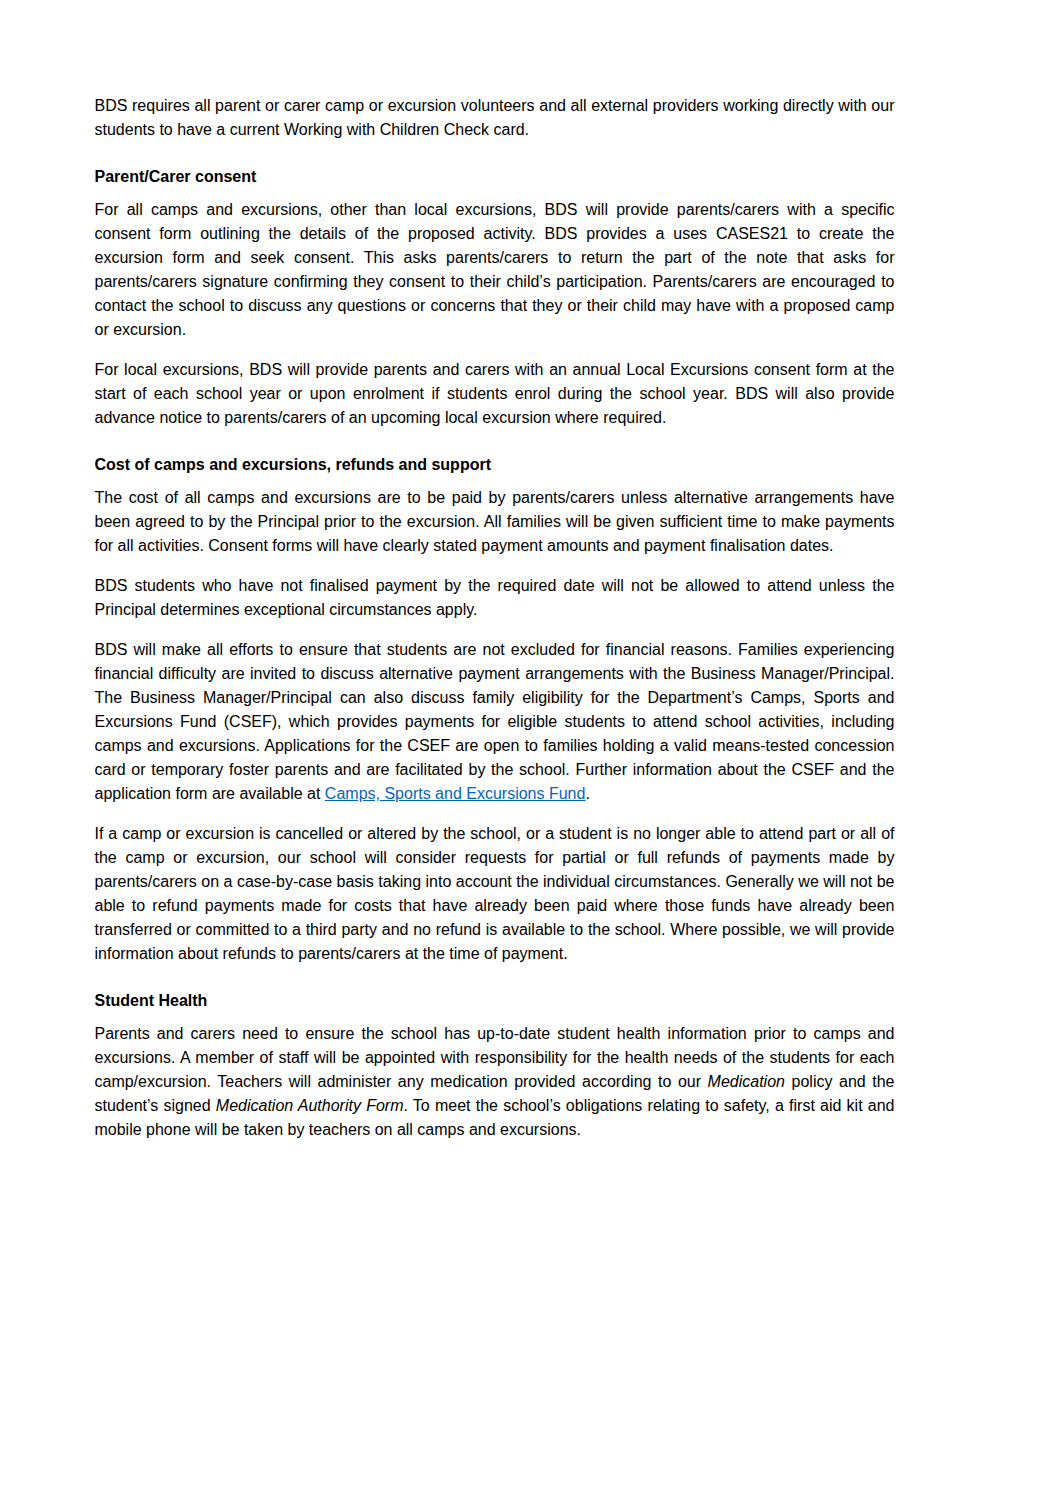BDS requires all parent or carer camp or excursion volunteers and all external providers working directly with our students to have a current Working with Children Check card.
Parent/Carer consent
For all camps and excursions, other than local excursions, BDS will provide parents/carers with a specific consent form outlining the details of the proposed activity. BDS provides a uses CASES21 to create the excursion form and seek consent. This asks parents/carers to return the part of the note that asks for parents/carers signature confirming they consent to their child’s participation. Parents/carers are encouraged to contact the school to discuss any questions or concerns that they or their child may have with a proposed camp or excursion.
For local excursions, BDS will provide parents and carers with an annual Local Excursions consent form at the start of each school year or upon enrolment if students enrol during the school year. BDS will also provide advance notice to parents/carers of an upcoming local excursion where required.
Cost of camps and excursions, refunds and support
The cost of all camps and excursions are to be paid by parents/carers unless alternative arrangements have been agreed to by the Principal prior to the excursion. All families will be given sufficient time to make payments for all activities. Consent forms will have clearly stated payment amounts and payment finalisation dates.
BDS students who have not finalised payment by the required date will not be allowed to attend unless the Principal determines exceptional circumstances apply.
BDS will make all efforts to ensure that students are not excluded for financial reasons. Families experiencing financial difficulty are invited to discuss alternative payment arrangements with the Business Manager/Principal. The Business Manager/Principal can also discuss family eligibility for the Department’s Camps, Sports and Excursions Fund (CSEF), which provides payments for eligible students to attend school activities, including camps and excursions. Applications for the CSEF are open to families holding a valid means-tested concession card or temporary foster parents and are facilitated by the school. Further information about the CSEF and the application form are available at Camps, Sports and Excursions Fund.
If a camp or excursion is cancelled or altered by the school, or a student is no longer able to attend part or all of the camp or excursion, our school will consider requests for partial or full refunds of payments made by parents/carers on a case-by-case basis taking into account the individual circumstances. Generally we will not be able to refund payments made for costs that have already been paid where those funds have already been transferred or committed to a third party and no refund is available to the school. Where possible, we will provide information about refunds to parents/carers at the time of payment.
Student Health
Parents and carers need to ensure the school has up-to-date student health information prior to camps and excursions. A member of staff will be appointed with responsibility for the health needs of the students for each camp/excursion. Teachers will administer any medication provided according to our Medication policy and the student’s signed Medication Authority Form. To meet the school’s obligations relating to safety, a first aid kit and mobile phone will be taken by teachers on all camps and excursions.